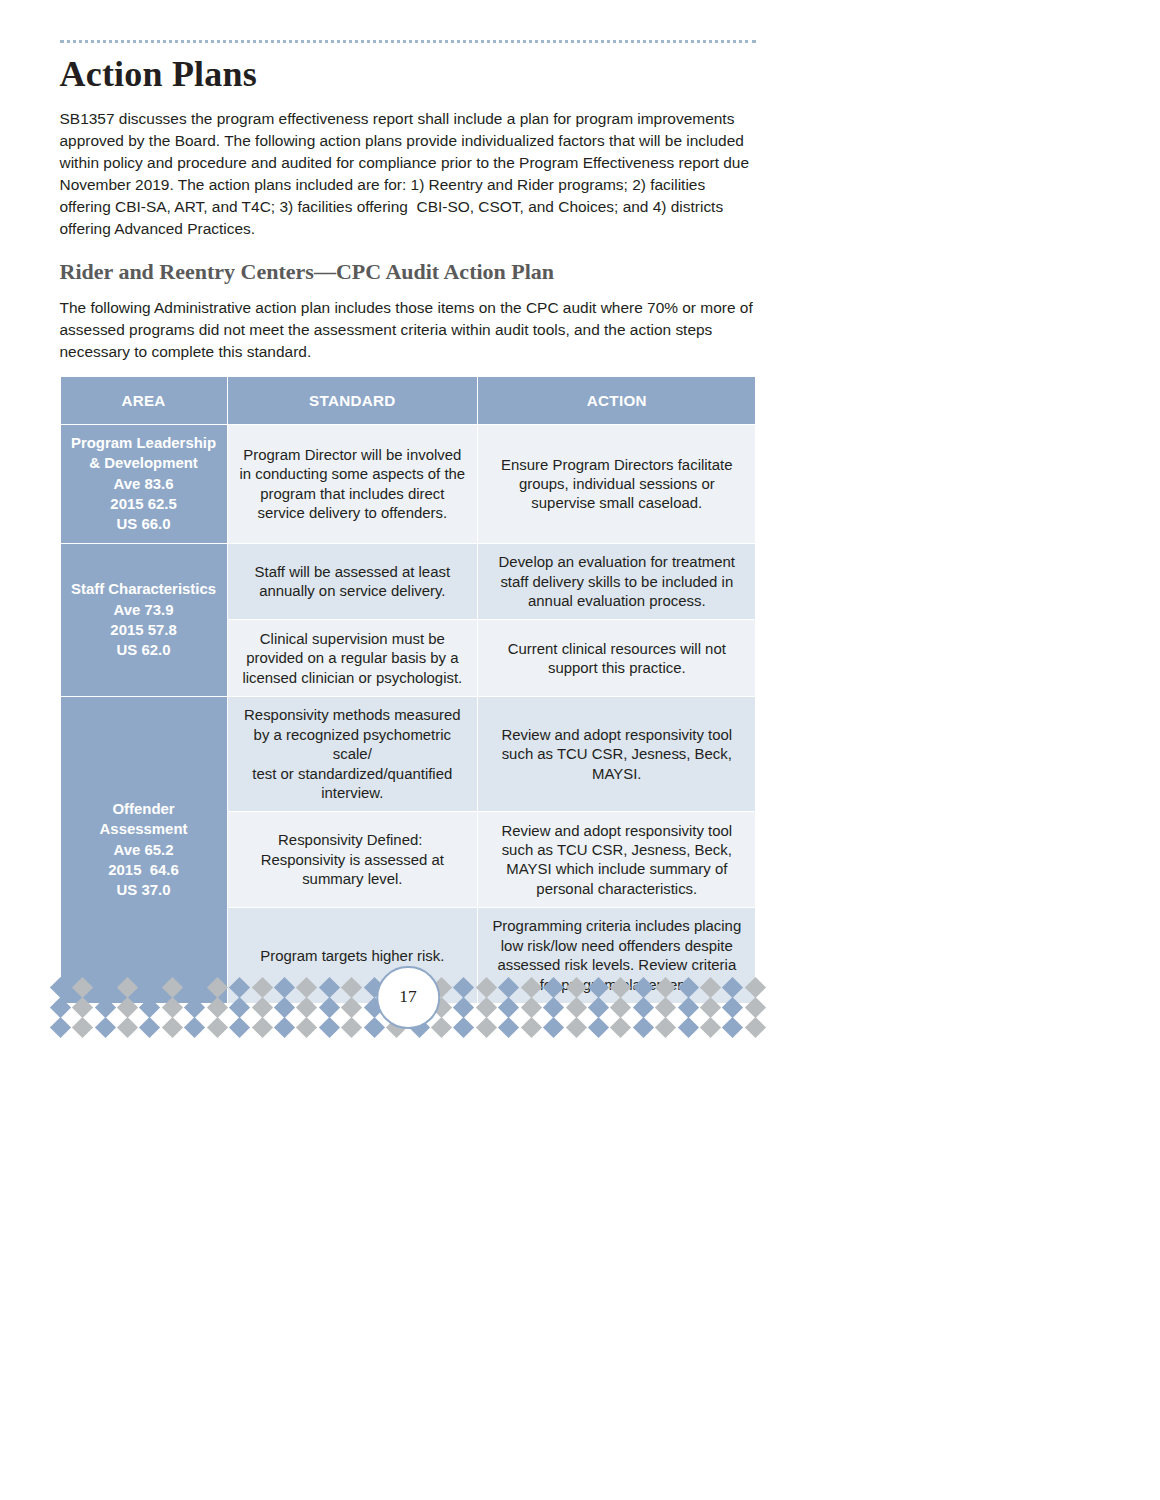Action Plans
SB1357 discusses the program effectiveness report shall include a plan for program improvements approved by the Board. The following action plans provide individualized factors that will be included within policy and procedure and audited for compliance prior to the Program Effectiveness report due November 2019. The action plans included are for: 1) Reentry and Rider programs; 2) facilities offering CBI-SA, ART, and T4C; 3) facilities offering CBI-SO, CSOT, and Choices; and 4) districts offering Advanced Practices.
Rider and Reentry Centers—CPC Audit Action Plan
The following Administrative action plan includes those items on the CPC audit where 70% or more of assessed programs did not meet the assessment criteria within audit tools, and the action steps necessary to complete this standard.
| AREA | STANDARD | ACTION |
| --- | --- | --- |
| Program Leadership & Development Ave 83.6 2015 62.5 US 66.0 | Program Director will be involved in conducting some aspects of the program that includes direct service delivery to offenders. | Ensure Program Directors facilitate groups, individual sessions or supervise small caseload. |
| Staff Characteristics Ave 73.9 2015 57.8 US 62.0 | Staff will be assessed at least annually on service delivery. | Develop an evaluation for treatment staff delivery skills to be included in annual evaluation process. |
| Clinical supervision must be provided on a regular basis by a licensed clinician or psychologist. | Current clinical resources will not support this practice. |
| Offender Assessment Ave 65.2 2015 64.6 US 37.0 | Responsivity methods measured by a recognized psychometric scale/ test or standardized/quantified interview. | Review and adopt responsivity tool such as TCU CSR, Jesness, Beck, MAYSI. |
| Responsivity Defined: Responsivity is assessed at summary level. | Review and adopt responsivity tool such as TCU CSR, Jesness, Beck, MAYSI which include summary of personal characteristics. |
| Program targets higher risk. | Programming criteria includes placing low risk/low need offenders despite assessed risk levels. Review criteria for program placement. |
17